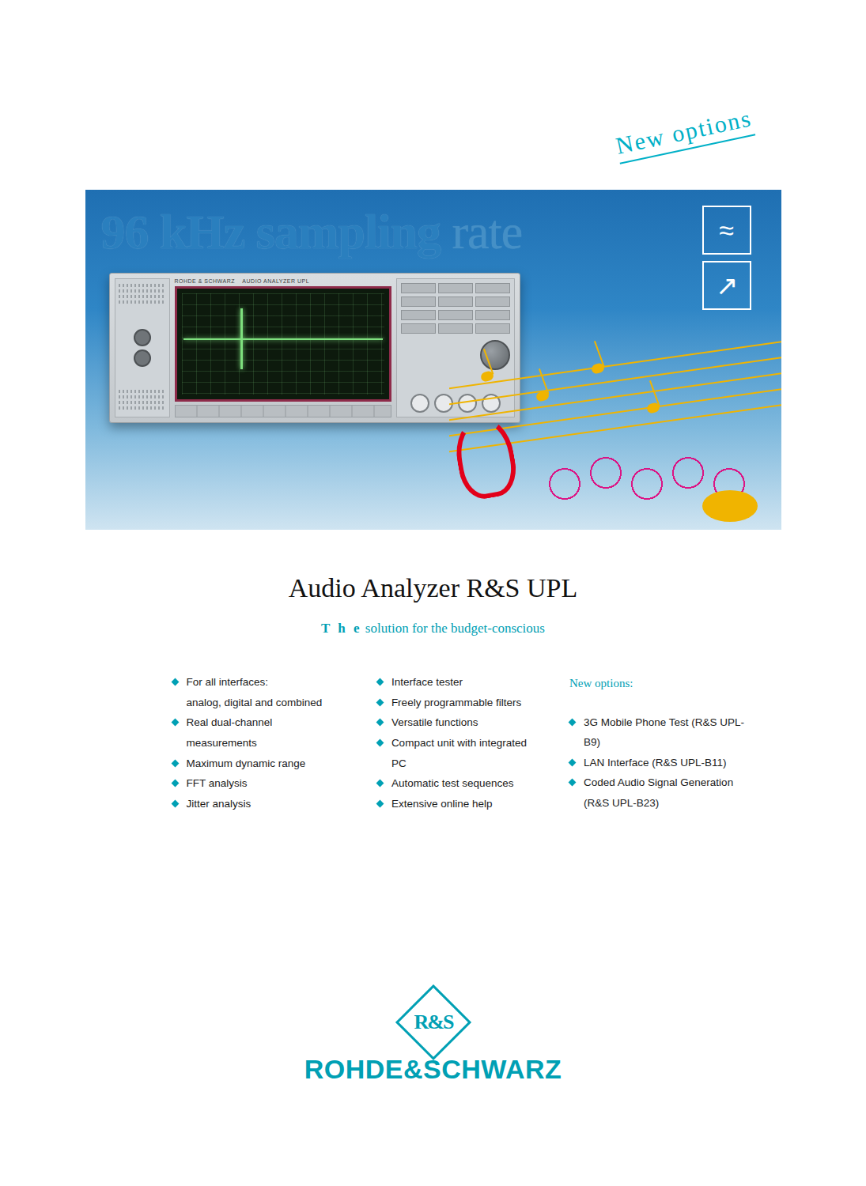New options
96 kHz sampling rate
≈
↗
ROHDE & SCHWARZ AUDIO ANALYZER UPL
Audio Analyzer R&S UPL
T h e solution for the budget-conscious
For all interfaces:
analog, digital and combined
Real dual-channel measurements
Maximum dynamic range
FFT analysis
Jitter analysis
Interface tester
Freely programmable filters
Versatile functions
Compact unit with integrated PC
Automatic test sequences
Extensive online help
New options:
3G Mobile Phone Test (R&S UPL-B9)
LAN Interface (R&S UPL-B11)
Coded Audio Signal Generation
(R&S UPL-B23)
R&S
ROHDE&SCHWARZ